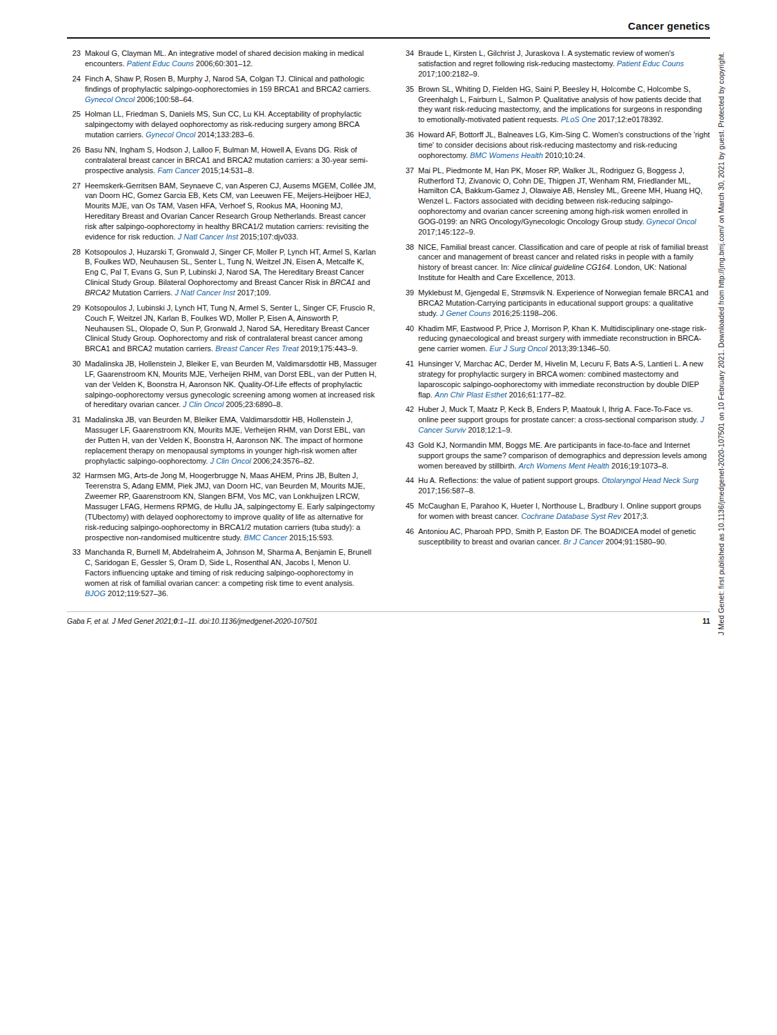Cancer genetics
J Med Genet: first published as 10.1136/jmedgenet-2020-107501 on 10 February 2021. Downloaded from http://jmg.bmj.com/ on March 30, 2021 by guest. Protected by copyright.
Makoul G, Clayman ML. An integrative model of shared decision making in medical encounters. Patient Educ Couns 2006;60:301–12.
Finch A, Shaw P, Rosen B, Murphy J, Narod SA, Colgan TJ. Clinical and pathologic findings of prophylactic salpingo-oophorectomies in 159 BRCA1 and BRCA2 carriers. Gynecol Oncol 2006;100:58–64.
Holman LL, Friedman S, Daniels MS, Sun CC, Lu KH. Acceptability of prophylactic salpingectomy with delayed oophorectomy as risk-reducing surgery among BRCA mutation carriers. Gynecol Oncol 2014;133:283–6.
Basu NN, Ingham S, Hodson J, Lalloo F, Bulman M, Howell A, Evans DG. Risk of contralateral breast cancer in BRCA1 and BRCA2 mutation carriers: a 30-year semi-prospective analysis. Fam Cancer 2015;14:531–8.
Heemskerk-Gerritsen BAM, Seynaeve C, van Asperen CJ, Ausems MGEM, Collée JM, van Doorn HC, Gomez Garcia EB, Kets CM, van Leeuwen FE, Meijers-Heijboer HEJ, Mourits MJE, van Os TAM, Vasen HFA, Verhoef S, Rookus MA, Hooning MJ, Hereditary Breast and Ovarian Cancer Research Group Netherlands. Breast cancer risk after salpingo-oophorectomy in healthy BRCA1/2 mutation carriers: revisiting the evidence for risk reduction. J Natl Cancer Inst 2015;107:djv033.
Kotsopoulos J, Huzarski T, Gronwald J, Singer CF, Moller P, Lynch HT, Armel S, Karlan B, Foulkes WD, Neuhausen SL, Senter L, Tung N, Weitzel JN, Eisen A, Metcalfe K, Eng C, Pal T, Evans G, Sun P, Lubinski J, Narod SA, The Hereditary Breast Cancer Clinical Study Group. Bilateral Oophorectomy and Breast Cancer Risk in BRCA1 and BRCA2 Mutation Carriers. J Natl Cancer Inst 2017;109.
Kotsopoulos J, Lubinski J, Lynch HT, Tung N, Armel S, Senter L, Singer CF, Fruscio R, Couch F, Weitzel JN, Karlan B, Foulkes WD, Moller P, Eisen A, Ainsworth P, Neuhausen SL, Olopade O, Sun P, Gronwald J, Narod SA, Hereditary Breast Cancer Clinical Study Group. Oophorectomy and risk of contralateral breast cancer among BRCA1 and BRCA2 mutation carriers. Breast Cancer Res Treat 2019;175:443–9.
Madalinska JB, Hollenstein J, Bleiker E, van Beurden M, Valdimarsdottir HB, Massuger LF, Gaarenstroom KN, Mourits MJE, Verheijen RHM, van Dorst EBL, van der Putten H, van der Velden K, Boonstra H, Aaronson NK. Quality-Of-Life effects of prophylactic salpingo-oophorectomy versus gynecologic screening among women at increased risk of hereditary ovarian cancer. J Clin Oncol 2005;23:6890–8.
Madalinska JB, van Beurden M, Bleiker EMA, Valdimarsdottir HB, Hollenstein J, Massuger LF, Gaarenstroom KN, Mourits MJE, Verheijen RHM, van Dorst EBL, van der Putten H, van der Velden K, Boonstra H, Aaronson NK. The impact of hormone replacement therapy on menopausal symptoms in younger high-risk women after prophylactic salpingo-oophorectomy. J Clin Oncol 2006;24:3576–82.
Harmsen MG, Arts-de Jong M, Hoogerbrugge N, Maas AHEM, Prins JB, Bulten J, Teerenstra S, Adang EMM, Piek JMJ, van Doorn HC, van Beurden M, Mourits MJE, Zweemer RP, Gaarenstroom KN, Slangen BFM, Vos MC, van Lonkhuijzen LRCW, Massuger LFAG, Hermens RPMG, de Hullu JA, salpingectomy E. Early salpingectomy (TUbectomy) with delayed oophorectomy to improve quality of life as alternative for risk-reducing salpingo-oophorectomy in BRCA1/2 mutation carriers (tuba study): a prospective non-randomised multicentre study. BMC Cancer 2015;15:593.
Manchanda R, Burnell M, Abdelraheim A, Johnson M, Sharma A, Benjamin E, Brunell C, Saridogan E, Gessler S, Oram D, Side L, Rosenthal AN, Jacobs I, Menon U. Factors influencing uptake and timing of risk reducing salpingo-oophorectomy in women at risk of familial ovarian cancer: a competing risk time to event analysis. BJOG 2012;119:527–36.
Braude L, Kirsten L, Gilchrist J, Juraskova I. A systematic review of women's satisfaction and regret following risk-reducing mastectomy. Patient Educ Couns 2017;100:2182–9.
Brown SL, Whiting D, Fielden HG, Saini P, Beesley H, Holcombe C, Holcombe S, Greenhalgh L, Fairburn L, Salmon P. Qualitative analysis of how patients decide that they want risk-reducing mastectomy, and the implications for surgeons in responding to emotionally-motivated patient requests. PLoS One 2017;12:e0178392.
Howard AF, Bottorff JL, Balneaves LG, Kim-Sing C. Women's constructions of the 'right time' to consider decisions about risk-reducing mastectomy and risk-reducing oophorectomy. BMC Womens Health 2010;10:24.
Mai PL, Piedmonte M, Han PK, Moser RP, Walker JL, Rodriguez G, Boggess J, Rutherford TJ, Zivanovic O, Cohn DE, Thigpen JT, Wenham RM, Friedlander ML, Hamilton CA, Bakkum-Gamez J, Olawaiye AB, Hensley ML, Greene MH, Huang HQ, Wenzel L. Factors associated with deciding between risk-reducing salpingo-oophorectomy and ovarian cancer screening among high-risk women enrolled in GOG-0199: an NRG Oncology/Gynecologic Oncology Group study. Gynecol Oncol 2017;145:122–9.
NICE, Familial breast cancer. Classification and care of people at risk of familial breast cancer and management of breast cancer and related risks in people with a family history of breast cancer. In: Nice clinical guideline CG164. London, UK: National Institute for Health and Care Excellence, 2013.
Myklebust M, Gjengedal E, Strømsvik N. Experience of Norwegian female BRCA1 and BRCA2 Mutation-Carrying participants in educational support groups: a qualitative study. J Genet Couns 2016;25:1198–206.
Khadim MF, Eastwood P, Price J, Morrison P, Khan K. Multidisciplinary one-stage risk-reducing gynaecological and breast surgery with immediate reconstruction in BRCA-gene carrier women. Eur J Surg Oncol 2013;39:1346–50.
Hunsinger V, Marchac AC, Derder M, Hivelin M, Lecuru F, Bats A-S, Lantieri L. A new strategy for prophylactic surgery in BRCA women: combined mastectomy and laparoscopic salpingo-oophorectomy with immediate reconstruction by double DIEP flap. Ann Chir Plast Esthet 2016;61:177–82.
Huber J, Muck T, Maatz P, Keck B, Enders P, Maatouk I, Ihrig A. Face-To-Face vs. online peer support groups for prostate cancer: a cross-sectional comparison study. J Cancer Surviv 2018;12:1–9.
Gold KJ, Normandin MM, Boggs ME. Are participants in face-to-face and Internet support groups the same? comparison of demographics and depression levels among women bereaved by stillbirth. Arch Womens Ment Health 2016;19:1073–8.
Hu A. Reflections: the value of patient support groups. Otolaryngol Head Neck Surg 2017;156:587–8.
McCaughan E, Parahoo K, Hueter I, Northouse L, Bradbury I. Online support groups for women with breast cancer. Cochrane Database Syst Rev 2017;3.
Antoniou AC, Pharoah PPD, Smith P, Easton DF. The BOADICEA model of genetic susceptibility to breast and ovarian cancer. Br J Cancer 2004;91:1580–90.
Gaba F, et al. J Med Genet 2021;0:1–11. doi:10.1136/jmedgenet-2020-107501
11